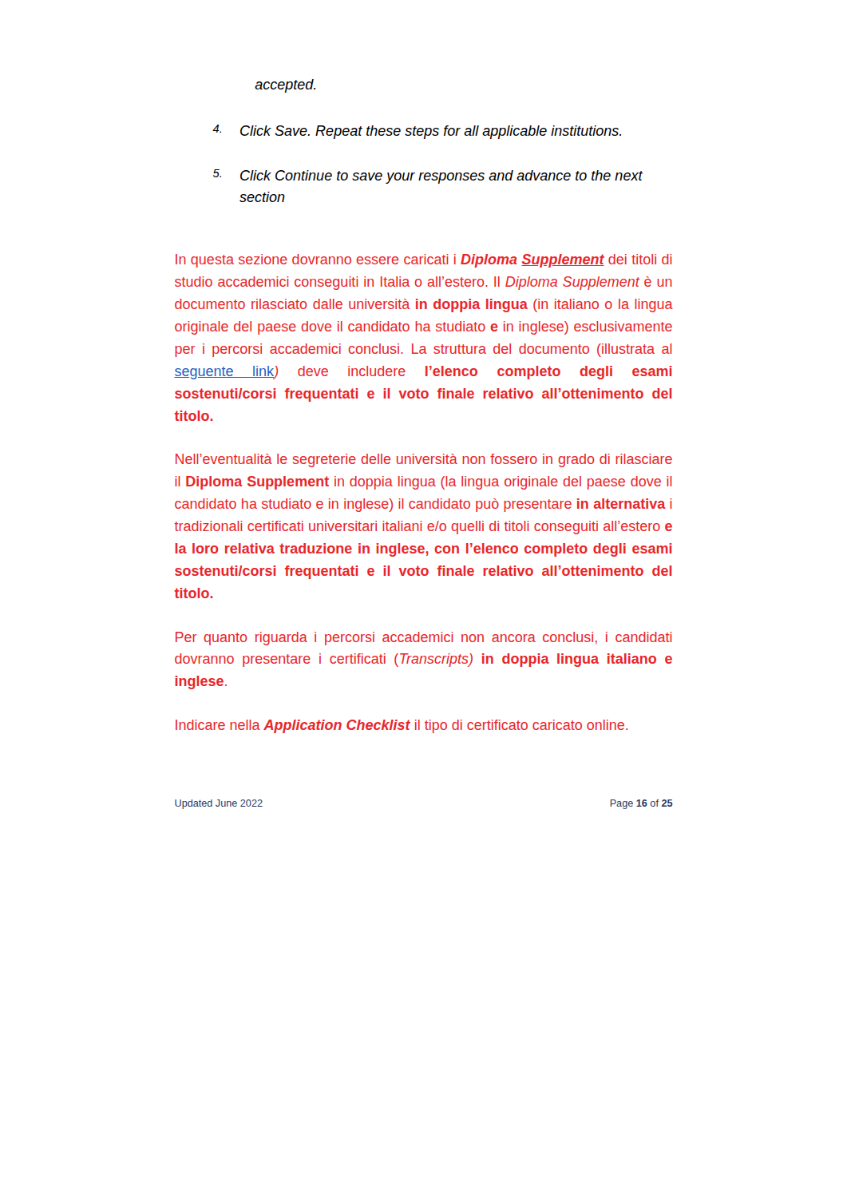accepted.
4. Click Save. Repeat these steps for all applicable institutions.
5. Click Continue to save your responses and advance to the next section
In questa sezione dovranno essere caricati i Diploma Supplement dei titoli di studio accademici conseguiti in Italia o all’estero. Il Diploma Supplement è un documento rilasciato dalle università in doppia lingua (in italiano o la lingua originale del paese dove il candidato ha studiato e in inglese) esclusivamente per i percorsi accademici conclusi. La struttura del documento (illustrata al seguente link) deve includere l’elenco completo degli esami sostenuti/corsi frequentati e il voto finale relativo all’ottenimento del titolo.
Nell’eventualità le segreterie delle università non fossero in grado di rilasciare il Diploma Supplement in doppia lingua (la lingua originale del paese dove il candidato ha studiato e in inglese) il candidato può presentare in alternativa i tradizionali certificati universitari italiani e/o quelli di titoli conseguiti all’estero e la loro relativa traduzione in inglese, con l’elenco completo degli esami sostenuti/corsi frequentati e il voto finale relativo all’ottenimento del titolo.
Per quanto riguarda i percorsi accademici non ancora conclusi, i candidati dovranno presentare i certificati (Transcripts) in doppia lingua italiano e inglese.
Indicare nella Application Checklist il tipo di certificato caricato online.
Updated June 2022
Page 16 of 25